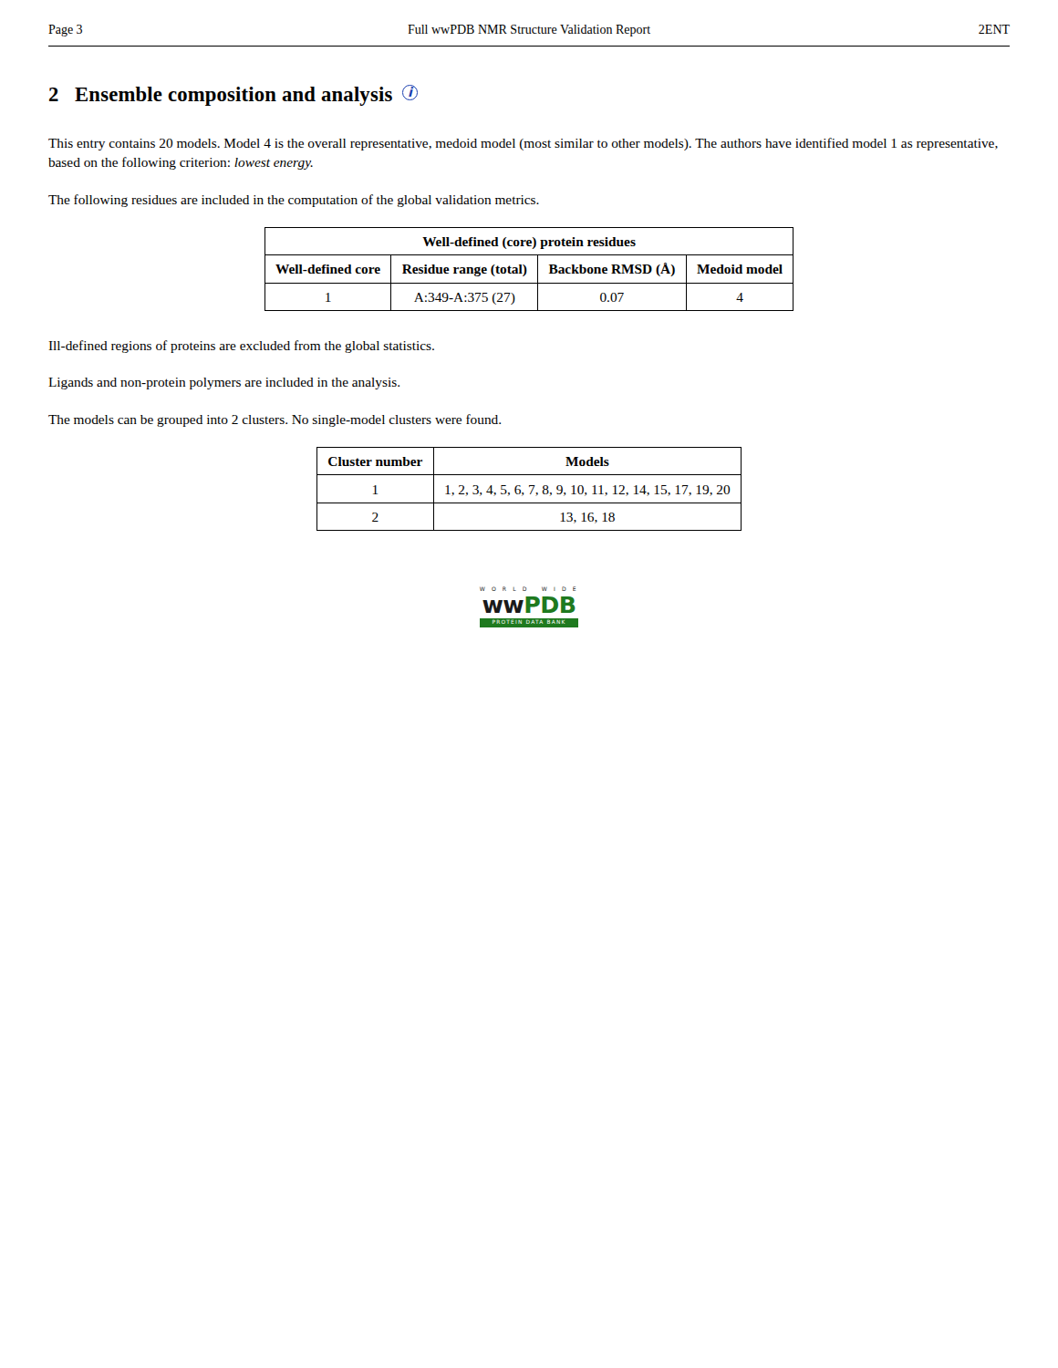Page 3
Full wwPDB NMR Structure Validation Report
2ENT
2 Ensemble composition and analysis i
This entry contains 20 models. Model 4 is the overall representative, medoid model (most similar to other models). The authors have identified model 1 as representative, based on the following criterion: lowest energy.
The following residues are included in the computation of the global validation metrics.
| Well-defined (core) protein residues |
| --- |
| Well-defined core | Residue range (total) | Backbone RMSD (Å) | Medoid model |
| 1 | A:349-A:375 (27) | 0.07 | 4 |
Ill-defined regions of proteins are excluded from the global statistics.
Ligands and non-protein polymers are included in the analysis.
The models can be grouped into 2 clusters. No single-model clusters were found.
| Cluster number | Models |
| --- | --- |
| 1 | 1, 2, 3, 4, 5, 6, 7, 8, 9, 10, 11, 12, 14, 15, 17, 19, 20 |
| 2 | 13, 16, 18 |
W O R L D W I D E
ww PDB
PROTEIN DATA BANK